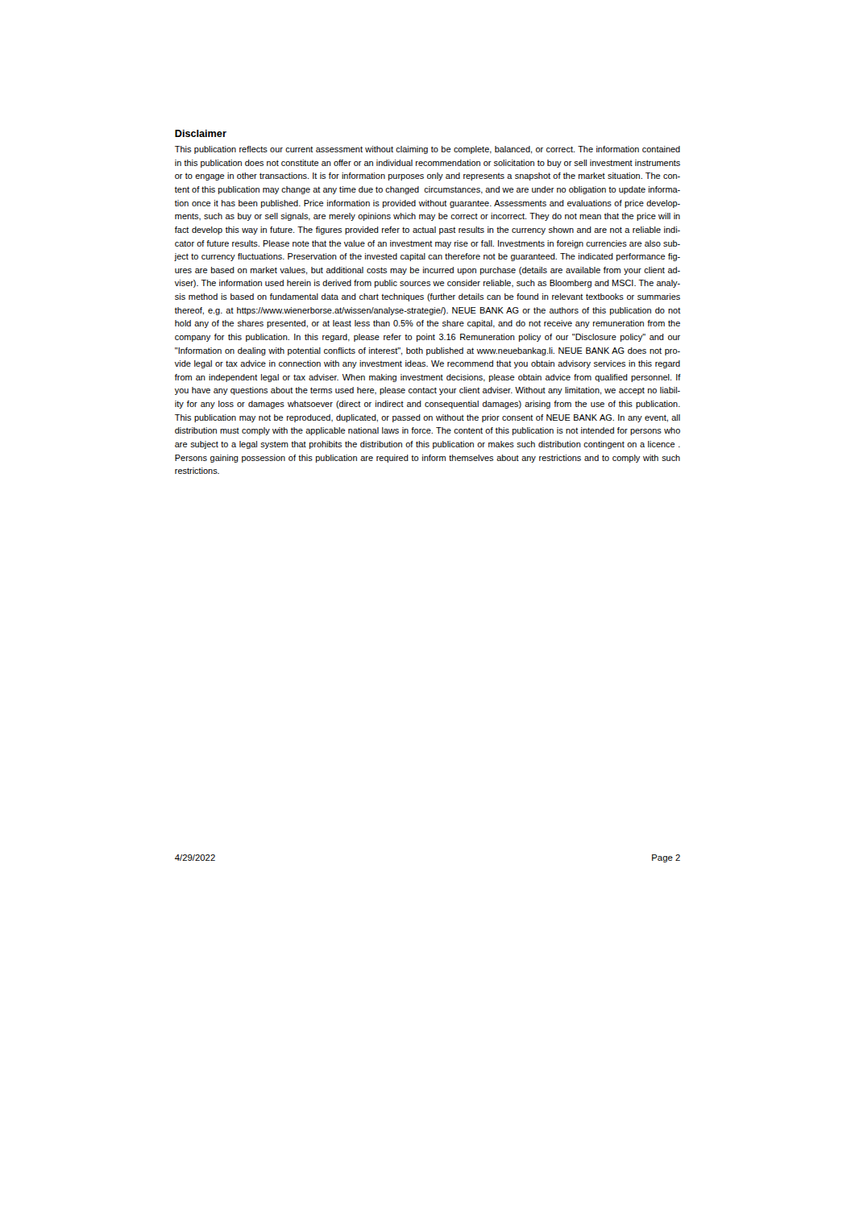Disclaimer
This publication reflects our current assessment without claiming to be complete, balanced, or correct. The information contained in this publication does not constitute an offer or an individual recommendation or solicitation to buy or sell investment instruments or to engage in other transactions. It is for information purposes only and represents a snapshot of the market situation. The content of this publication may change at any time due to changed circumstances, and we are under no obligation to update information once it has been published. Price information is provided without guarantee. Assessments and evaluations of price developments, such as buy or sell signals, are merely opinions which may be correct or incorrect. They do not mean that the price will in fact develop this way in future. The figures provided refer to actual past results in the currency shown and are not a reliable indicator of future results. Please note that the value of an investment may rise or fall. Investments in foreign currencies are also subject to currency fluctuations. Preservation of the invested capital can therefore not be guaranteed. The indicated performance figures are based on market values, but additional costs may be incurred upon purchase (details are available from your client adviser). The information used herein is derived from public sources we consider reliable, such as Bloomberg and MSCI. The analysis method is based on fundamental data and chart techniques (further details can be found in relevant textbooks or summaries thereof, e.g. at https://www.wienerborse.at/wissen/analyse-strategie/). NEUE BANK AG or the authors of this publication do not hold any of the shares presented, or at least less than 0.5% of the share capital, and do not receive any remuneration from the company for this publication. In this regard, please refer to point 3.16 Remuneration policy of our "Disclosure policy" and our "Information on dealing with potential conflicts of interest", both published at www.neuebankag.li. NEUE BANK AG does not provide legal or tax advice in connection with any investment ideas. We recommend that you obtain advisory services in this regard from an independent legal or tax adviser. When making investment decisions, please obtain advice from qualified personnel. If you have any questions about the terms used here, please contact your client adviser. Without any limitation, we accept no liability for any loss or damages whatsoever (direct or indirect and consequential damages) arising from the use of this publication. This publication may not be reproduced, duplicated, or passed on without the prior consent of NEUE BANK AG. In any event, all distribution must comply with the applicable national laws in force. The content of this publication is not intended for persons who are subject to a legal system that prohibits the distribution of this publication or makes such distribution contingent on a licence . Persons gaining possession of this publication are required to inform themselves about any restrictions and to comply with such restrictions.
4/29/2022 Page 2